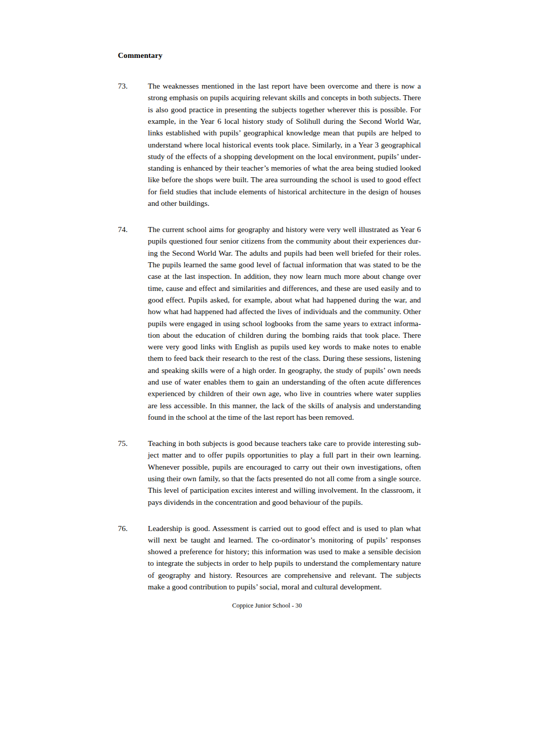Commentary
73.
The weaknesses mentioned in the last report have been overcome and there is now a strong emphasis on pupils acquiring relevant skills and concepts in both subjects. There is also good practice in presenting the subjects together wherever this is possible. For example, in the Year 6 local history study of Solihull during the Second World War, links established with pupils’ geographical knowledge mean that pupils are helped to understand where local historical events took place. Similarly, in a Year 3 geographical study of the effects of a shopping development on the local environment, pupils’ understanding is enhanced by their teacher’s memories of what the area being studied looked like before the shops were built. The area surrounding the school is used to good effect for field studies that include elements of historical architecture in the design of houses and other buildings.
74.
The current school aims for geography and history were very well illustrated as Year 6 pupils questioned four senior citizens from the community about their experiences during the Second World War. The adults and pupils had been well briefed for their roles. The pupils learned the same good level of factual information that was stated to be the case at the last inspection. In addition, they now learn much more about change over time, cause and effect and similarities and differences, and these are used easily and to good effect. Pupils asked, for example, about what had happened during the war, and how what had happened had affected the lives of individuals and the community. Other pupils were engaged in using school logbooks from the same years to extract information about the education of children during the bombing raids that took place. There were very good links with English as pupils used key words to make notes to enable them to feed back their research to the rest of the class. During these sessions, listening and speaking skills were of a high order. In geography, the study of pupils’ own needs and use of water enables them to gain an understanding of the often acute differences experienced by children of their own age, who live in countries where water supplies are less accessible. In this manner, the lack of the skills of analysis and understanding found in the school at the time of the last report has been removed.
75.
Teaching in both subjects is good because teachers take care to provide interesting subject matter and to offer pupils opportunities to play a full part in their own learning. Whenever possible, pupils are encouraged to carry out their own investigations, often using their own family, so that the facts presented do not all come from a single source. This level of participation excites interest and willing involvement. In the classroom, it pays dividends in the concentration and good behaviour of the pupils.
76.
Leadership is good. Assessment is carried out to good effect and is used to plan what will next be taught and learned. The co-ordinator’s monitoring of pupils’ responses showed a preference for history; this information was used to make a sensible decision to integrate the subjects in order to help pupils to understand the complementary nature of geography and history. Resources are comprehensive and relevant. The subjects make a good contribution to pupils’ social, moral and cultural development.
Coppice Junior School - 30